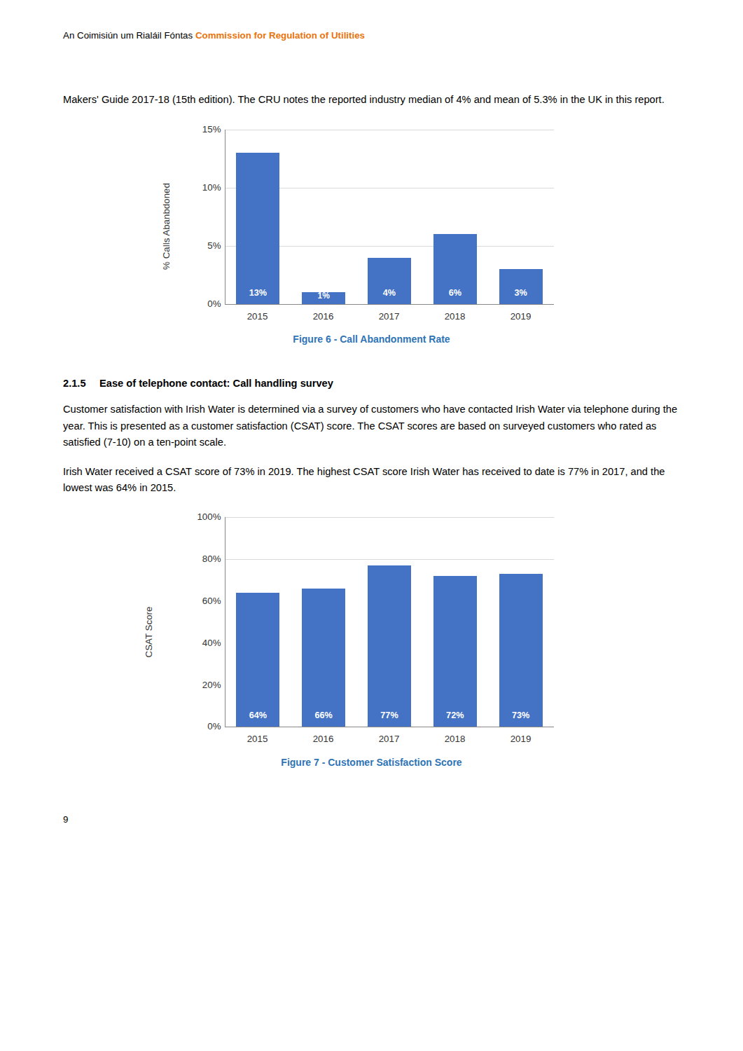An Coimisiún um Rialáil Fóntas Commission for Regulation of Utilities
Makers' Guide 2017-18 (15th edition). The CRU notes the reported industry median of 4% and mean of 5.3% in the UK in this report.
% Calls Abanbdoned
15% 10% 5% 0%
13%
1%
4%
6%
3%
2015
2016
2017
2018
2019
Figure 6 - Call Abandonment Rate
2.1.5 Ease of telephone contact: Call handling survey
Customer satisfaction with Irish Water is determined via a survey of customers who have contacted Irish Water via telephone during the year. This is presented as a customer satisfaction (CSAT) score. The CSAT scores are based on surveyed customers who rated as satisfied (7-10) on a ten-point scale.
Irish Water received a CSAT score of 73% in 2019. The highest CSAT score Irish Water has received to date is 77% in 2017, and the lowest was 64% in 2015.
CSAT Score
100% 80% 60% 40% 20% 0%
64%
66%
77%
72%
73%
2015
2016
2017
2018
2019
Figure 7 - Customer Satisfaction Score
9